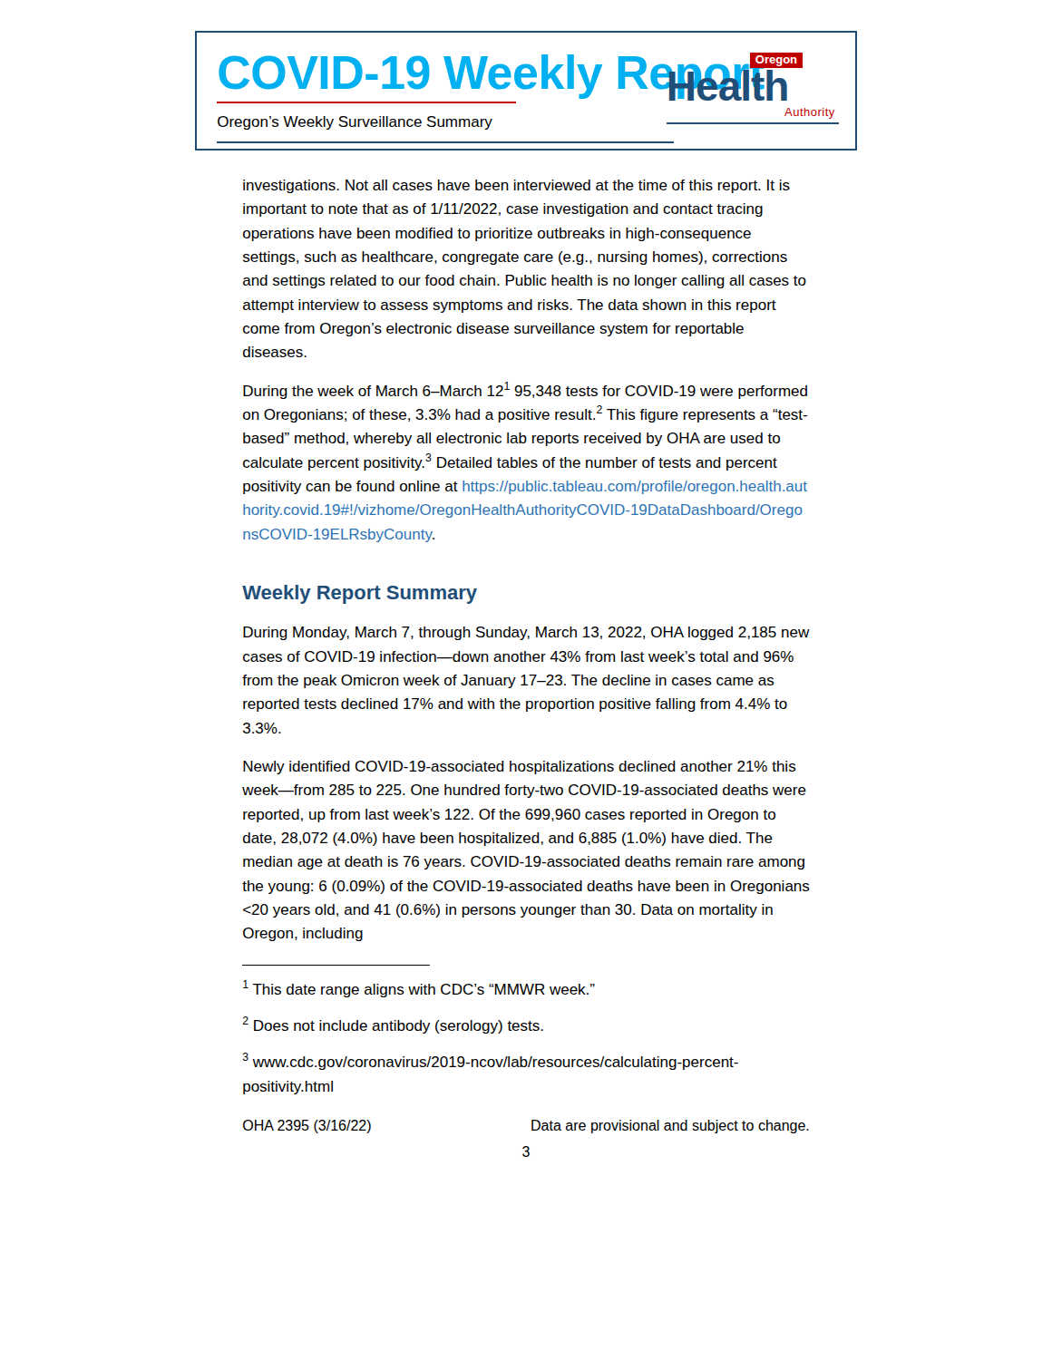COVID-19 Weekly Report
Oregon’s Weekly Surveillance Summary
Oregon
Health
Authority
investigations. Not all cases have been interviewed at the time of this report. It is important to note that as of 1/11/2022, case investigation and contact tracing operations have been modified to prioritize outbreaks in high-consequence settings, such as healthcare, congregate care (e.g., nursing homes), corrections and settings related to our food chain. Public health is no longer calling all cases to attempt interview to assess symptoms and risks. The data shown in this report come from Oregon’s electronic disease surveillance system for reportable diseases.
During the week of March 6–March 121 95,348 tests for COVID-19 were performed on Oregonians; of these, 3.3% had a positive result.2 This figure represents a “test-based” method, whereby all electronic lab reports received by OHA are used to calculate percent positivity.3 Detailed tables of the number of tests and percent positivity can be found online at https://public.tableau.com/profile/oregon.health.authority.covid.19#!/vizhome/OregonHealthAuthorityCOVID-19DataDashboard/OregonsCOVID-19ELRsbyCounty.
Weekly Report Summary
During Monday, March 7, through Sunday, March 13, 2022, OHA logged 2,185 new cases of COVID-19 infection—down another 43% from last week’s total and 96% from the peak Omicron week of January 17–23. The decline in cases came as reported tests declined 17% and with the proportion positive falling from 4.4% to 3.3%.
Newly identified COVID-19-associated hospitalizations declined another 21% this week—from 285 to 225. One hundred forty-two COVID-19-associated deaths were reported, up from last week’s 122. Of the 699,960 cases reported in Oregon to date, 28,072 (4.0%) have been hospitalized, and 6,885 (1.0%) have died. The median age at death is 76 years. COVID-19-associated deaths remain rare among the young: 6 (0.09%) of the COVID-19-associated deaths have been in Oregonians <20 years old, and 41 (0.6%) in persons younger than 30. Data on mortality in Oregon, including
1 This date range aligns with CDC’s “MMWR week.”
2 Does not include antibody (serology) tests.
3 www.cdc.gov/coronavirus/2019-ncov/lab/resources/calculating-percent-positivity.html
OHA 2395 (3/16/22) Data are provisional and subject to change.
3